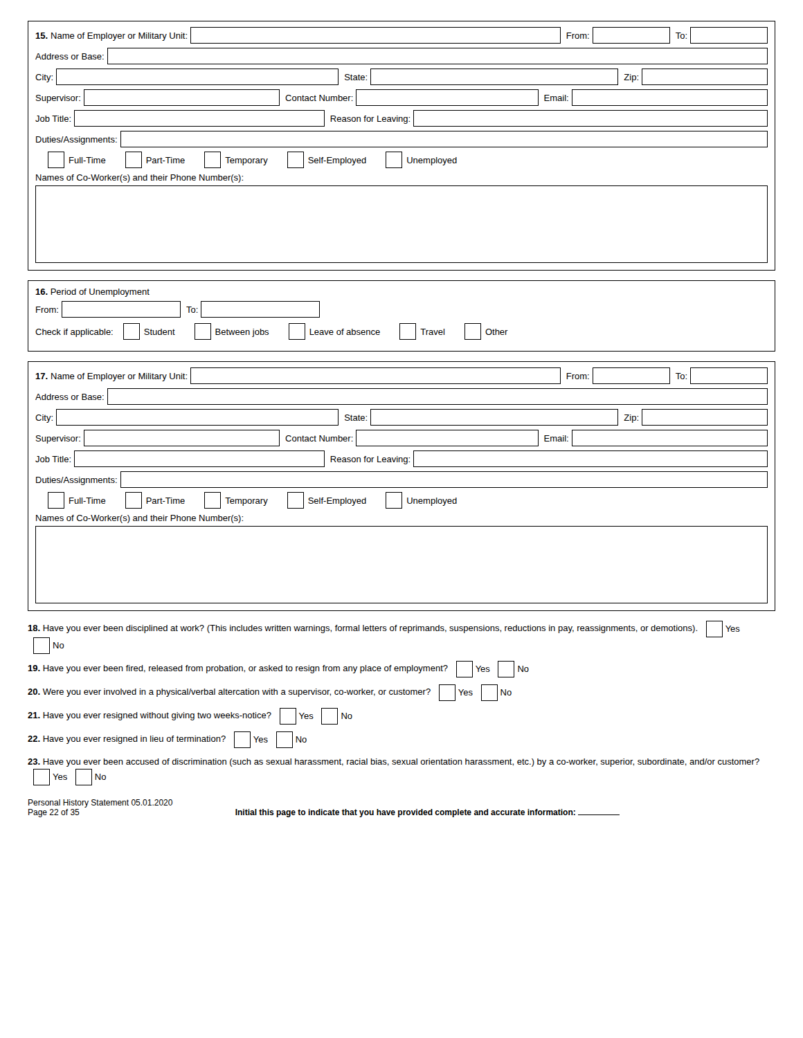15. Name of Employer or Military Unit:
From:
To:
Address or Base:
City:
State:
Zip:
Supervisor:
Contact Number:
Email:
Job Title:
Reason for Leaving:
Duties/Assignments:
Full-Time Part-Time Temporary Self-Employed Unemployed
Names of Co-Worker(s) and their Phone Number(s):
16. Period of Unemployment
From:
To:
Check if applicable: Student Between jobs Leave of absence Travel Other
17. Name of Employer or Military Unit:
From:
To:
Address or Base:
City:
State:
Zip:
Supervisor:
Contact Number:
Email:
Job Title:
Reason for Leaving:
Duties/Assignments:
Full-Time Part-Time Temporary Self-Employed Unemployed
Names of Co-Worker(s) and their Phone Number(s):
18. Have you ever been disciplined at work? (This includes written warnings, formal letters of reprimands, suspensions, reductions in pay, reassignments, or demotions). Yes No
19. Have you ever been fired, released from probation, or asked to resign from any place of employment? Yes No
20. Were you ever involved in a physical/verbal altercation with a supervisor, co-worker, or customer? Yes No
21. Have you ever resigned without giving two weeks-notice? Yes No
22. Have you ever resigned in lieu of termination? Yes No
23. Have you ever been accused of discrimination (such as sexual harassment, racial bias, sexual orientation harassment, etc.) by a co-worker, superior, subordinate, and/or customer? Yes No
Personal History Statement 05.01.2020
Page 22 of 35
Initial this page to indicate that you have provided complete and accurate information: